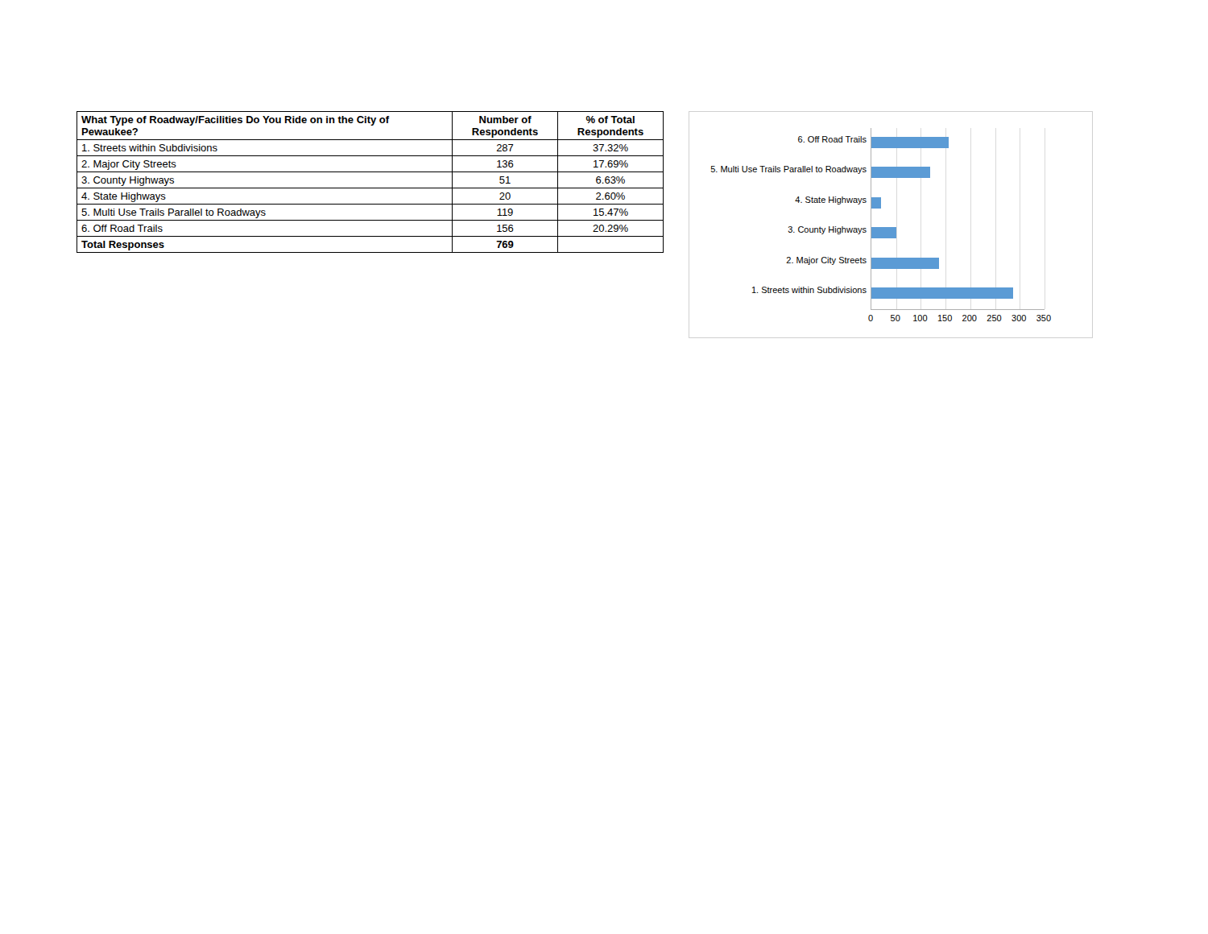| What Type of Roadway/Facilities Do You Ride on in the City of Pewaukee? | Number of Respondents | % of Total Respondents |
| --- | --- | --- |
| 1. Streets within Subdivisions | 287 | 37.32% |
| 2. Major City Streets | 136 | 17.69% |
| 3. County Highways | 51 | 6.63% |
| 4. State Highways | 20 | 2.60% |
| 5. Multi Use Trails Parallel to Roadways | 119 | 15.47% |
| 6. Off Road Trails | 156 | 20.29% |
| Total Responses | 769 | |
6. Off Road Trails
5. Multi Use Trails Parallel to Roadways
4. State Highways
3. County Highways
2. Major City Streets
1. Streets within Subdivisions
0
50
100
150
200
250
300
350